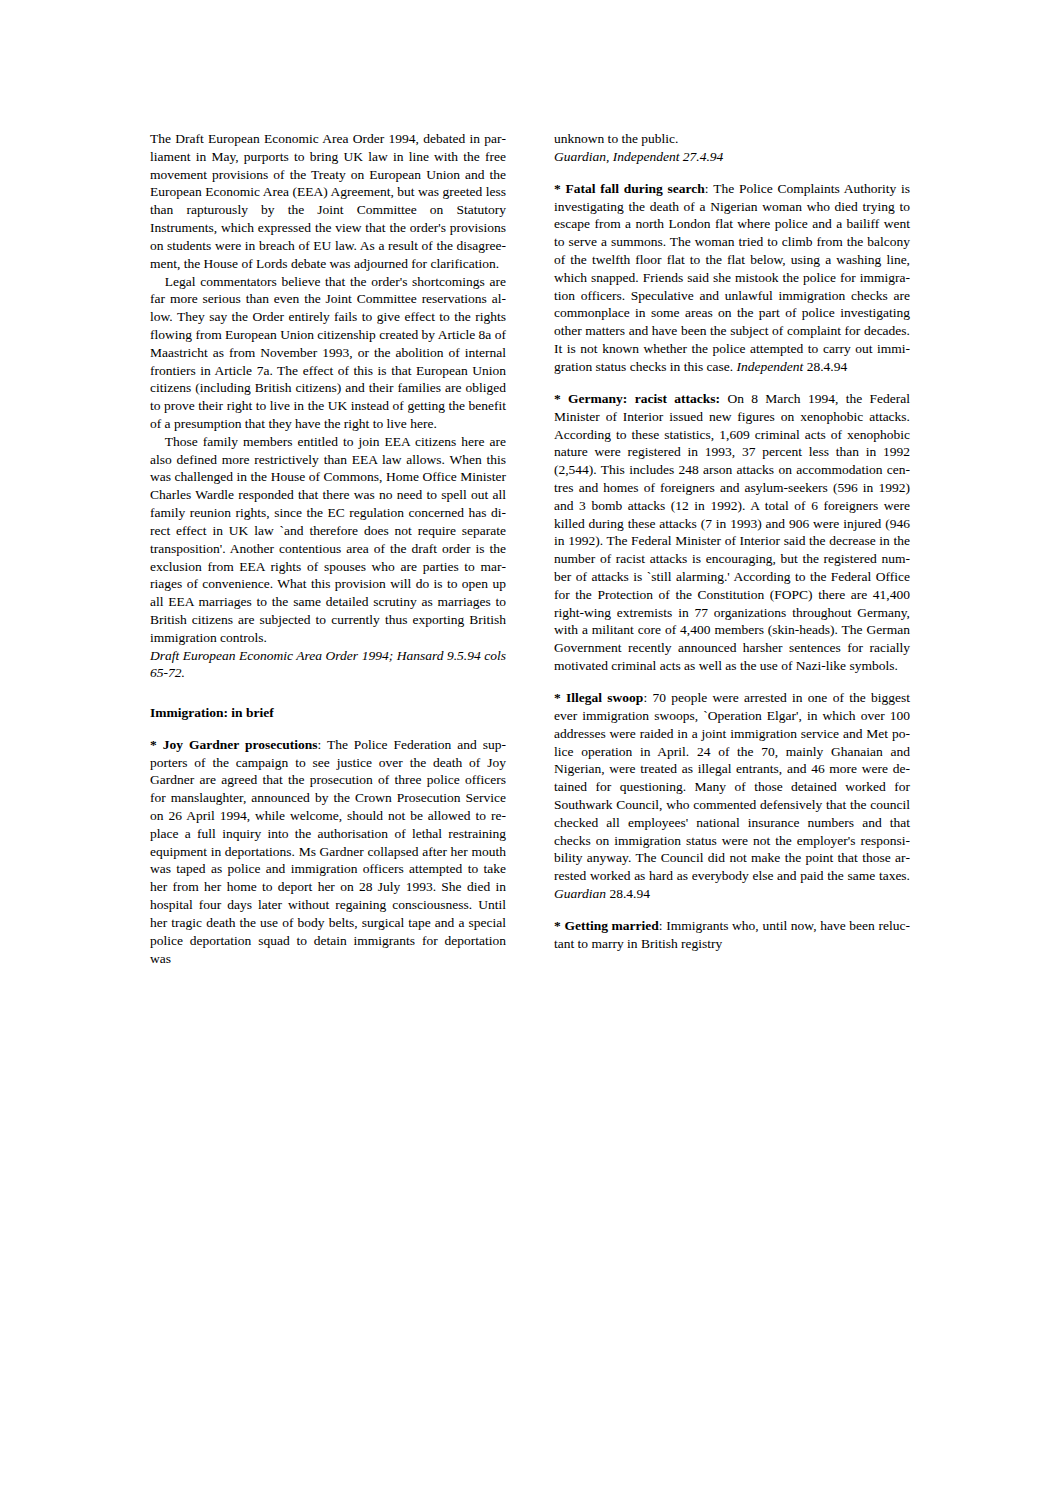The Draft European Economic Area Order 1994, debated in parliament in May, purports to bring UK law in line with the free movement provisions of the Treaty on European Union and the European Economic Area (EEA) Agreement, but was greeted less than rapturously by the Joint Committee on Statutory Instruments, which expressed the view that the order's provisions on students were in breach of EU law. As a result of the disagreement, the House of Lords debate was adjourned for clarification.
Legal commentators believe that the order's shortcomings are far more serious than even the Joint Committee reservations allow. They say the Order entirely fails to give effect to the rights flowing from European Union citizenship created by Article 8a of Maastricht as from November 1993, or the abolition of internal frontiers in Article 7a. The effect of this is that European Union citizens (including British citizens) and their families are obliged to prove their right to live in the UK instead of getting the benefit of a presumption that they have the right to live here.
Those family members entitled to join EEA citizens here are also defined more restrictively than EEA law allows. When this was challenged in the House of Commons, Home Office Minister Charles Wardle responded that there was no need to spell out all family reunion rights, since the EC regulation concerned has direct effect in UK law `and therefore does not require separate transposition'. Another contentious area of the draft order is the exclusion from EEA rights of spouses who are parties to marriages of convenience. What this provision will do is to open up all EEA marriages to the same detailed scrutiny as marriages to British citizens are subjected to currently thus exporting British immigration controls.
Draft European Economic Area Order 1994; Hansard 9.5.94 cols 65-72.
Immigration: in brief
* Joy Gardner prosecutions: The Police Federation and supporters of the campaign to see justice over the death of Joy Gardner are agreed that the prosecution of three police officers for manslaughter, announced by the Crown Prosecution Service on 26 April 1994, while welcome, should not be allowed to replace a full inquiry into the authorisation of lethal restraining equipment in deportations. Ms Gardner collapsed after her mouth was taped as police and immigration officers attempted to take her from her home to deport her on 28 July 1993. She died in hospital four days later without regaining consciousness. Until her tragic death the use of body belts, surgical tape and a special police deportation squad to detain immigrants for deportation was
unknown to the public.
Guardian, Independent 27.4.94
* Fatal fall during search: The Police Complaints Authority is investigating the death of a Nigerian woman who died trying to escape from a north London flat where police and a bailiff went to serve a summons. The woman tried to climb from the balcony of the twelfth floor flat to the flat below, using a washing line, which snapped. Friends said she mistook the police for immigration officers. Speculative and unlawful immigration checks are commonplace in some areas on the part of police investigating other matters and have been the subject of complaint for decades. It is not known whether the police attempted to carry out immigration status checks in this case. Independent 28.4.94
* Germany: racist attacks: On 8 March 1994, the Federal Minister of Interior issued new figures on xenophobic attacks. According to these statistics, 1,609 criminal acts of xenophobic nature were registered in 1993, 37 percent less than in 1992 (2,544). This includes 248 arson attacks on accommodation centres and homes of foreigners and asylum-seekers (596 in 1992) and 3 bomb attacks (12 in 1992). A total of 6 foreigners were killed during these attacks (7 in 1993) and 906 were injured (946 in 1992). The Federal Minister of Interior said the decrease in the number of racist attacks is encouraging, but the registered number of attacks is `still alarming.' According to the Federal Office for the Protection of the Constitution (FOPC) there are 41,400 right-wing extremists in 77 organizations throughout Germany, with a militant core of 4,400 members (skin-heads). The German Government recently announced harsher sentences for racially motivated criminal acts as well as the use of Nazi-like symbols.
* Illegal swoop: 70 people were arrested in one of the biggest ever immigration swoops, `Operation Elgar', in which over 100 addresses were raided in a joint immigration service and Met police operation in April. 24 of the 70, mainly Ghanaian and Nigerian, were treated as illegal entrants, and 46 more were detained for questioning. Many of those detained worked for Southwark Council, who commented defensively that the council checked all employees' national insurance numbers and that checks on immigration status were not the employer's responsibility anyway. The Council did not make the point that those arrested worked as hard as everybody else and paid the same taxes. Guardian 28.4.94
* Getting married: Immigrants who, until now, have been reluctant to marry in British registry